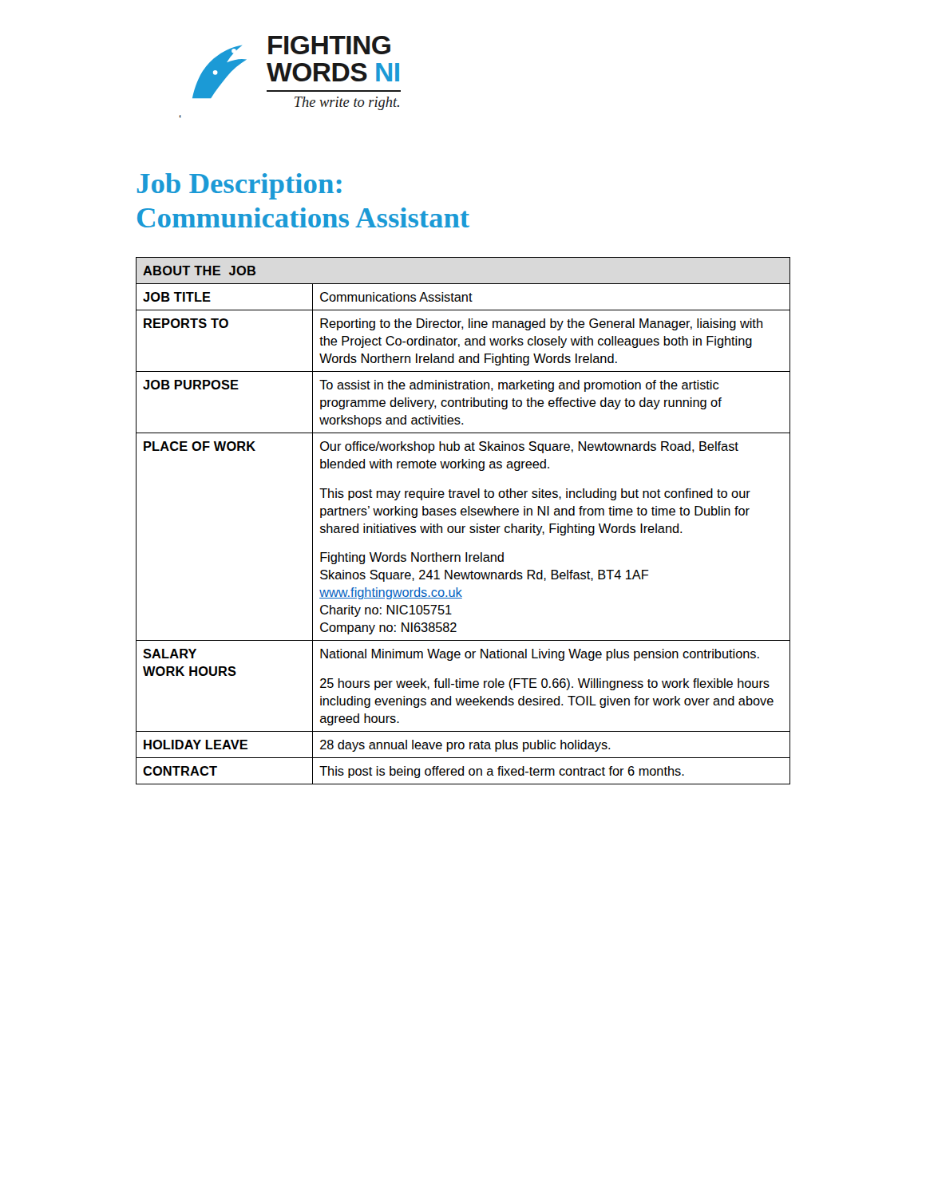FIGHTING
WORDS NI
The write to right.
‘
Job Description:
Communications Assistant
| ABOUT THE JOB |
| --- |
| JOB TITLE | Communications Assistant |
| REPORTS TO | Reporting to the Director, line managed by the General Manager, liaising with the Project Co-ordinator, and works closely with colleagues both in Fighting Words Northern Ireland and Fighting Words Ireland. |
| JOB PURPOSE | To assist in the administration, marketing and promotion of the artistic programme delivery, contributing to the effective day to day running of workshops and activities. |
| PLACE OF WORK | Our office/workshop hub at Skainos Square, Newtownards Road, Belfast blended with remote working as agreed. This post may require travel to other sites, including but not confined to our partners’ working bases elsewhere in NI and from time to time to Dublin for shared initiatives with our sister charity, Fighting Words Ireland. Fighting Words Northern Ireland Skainos Square, 241 Newtownards Rd, Belfast, BT4 1AF www.fightingwords.co.uk Charity no: NIC105751 Company no: NI638582 |
| SALARY WORK HOURS | National Minimum Wage or National Living Wage plus pension contributions. 25 hours per week, full-time role (FTE 0.66). Willingness to work flexible hours including evenings and weekends desired. TOIL given for work over and above agreed hours. |
| HOLIDAY LEAVE | 28 days annual leave pro rata plus public holidays. |
| CONTRACT | This post is being offered on a fixed-term contract for 6 months. |